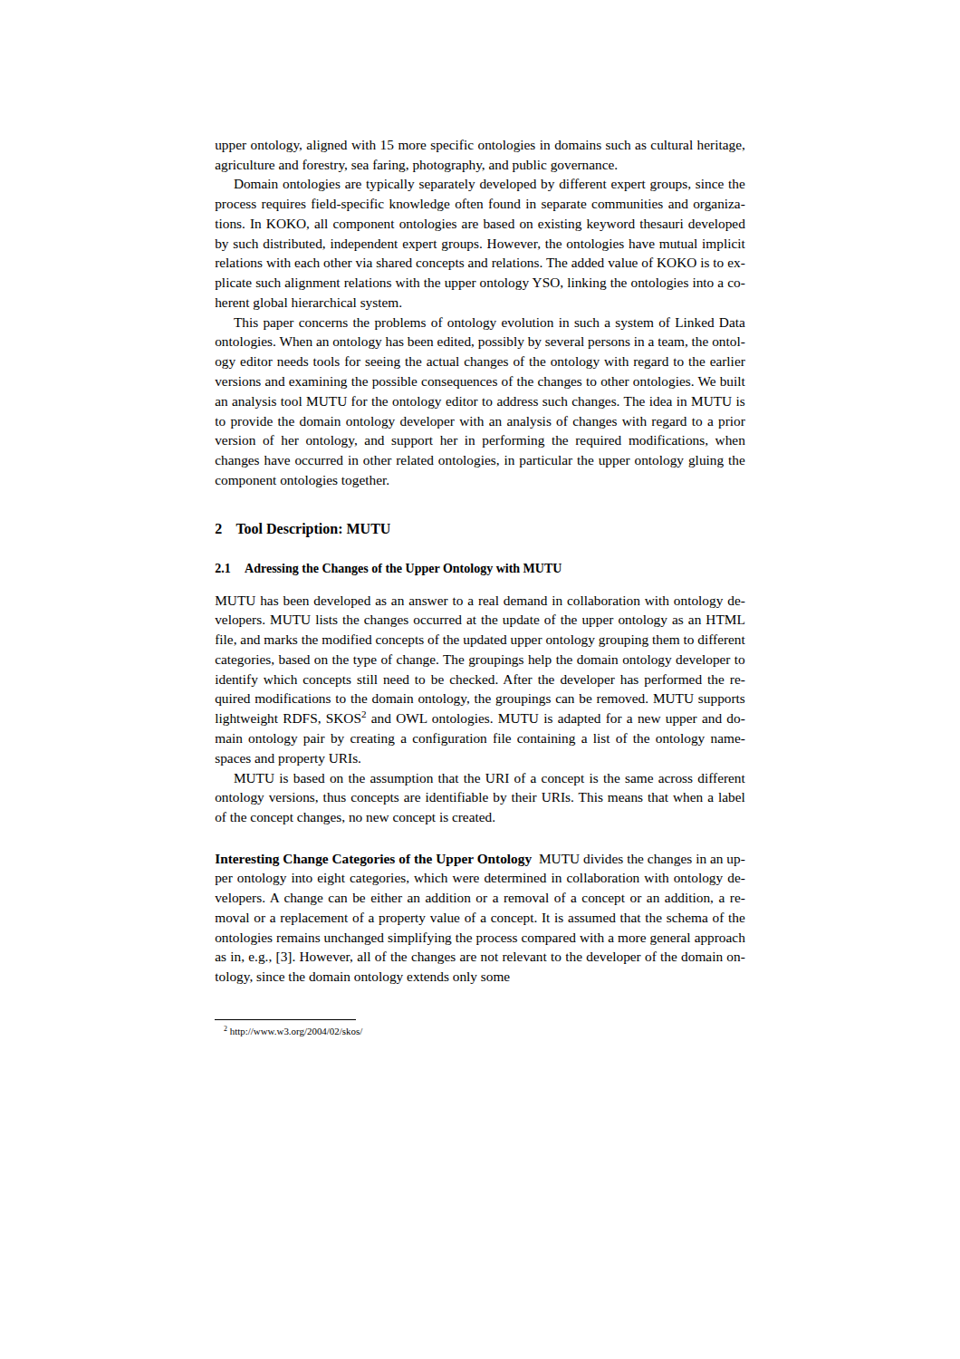upper ontology, aligned with 15 more specific ontologies in domains such as cultural heritage, agriculture and forestry, sea faring, photography, and public governance.
Domain ontologies are typically separately developed by different expert groups, since the process requires field-specific knowledge often found in separate communities and organizations. In KOKO, all component ontologies are based on existing keyword thesauri developed by such distributed, independent expert groups. However, the ontologies have mutual implicit relations with each other via shared concepts and relations. The added value of KOKO is to explicate such alignment relations with the upper ontology YSO, linking the ontologies into a coherent global hierarchical system.
This paper concerns the problems of ontology evolution in such a system of Linked Data ontologies. When an ontology has been edited, possibly by several persons in a team, the ontology editor needs tools for seeing the actual changes of the ontology with regard to the earlier versions and examining the possible consequences of the changes to other ontologies. We built an analysis tool MUTU for the ontology editor to address such changes. The idea in MUTU is to provide the domain ontology developer with an analysis of changes with regard to a prior version of her ontology, and support her in performing the required modifications, when changes have occurred in other related ontologies, in particular the upper ontology gluing the component ontologies together.
2 Tool Description: MUTU
2.1 Adressing the Changes of the Upper Ontology with MUTU
MUTU has been developed as an answer to a real demand in collaboration with ontology developers. MUTU lists the changes occurred at the update of the upper ontology as an HTML file, and marks the modified concepts of the updated upper ontology grouping them to different categories, based on the type of change. The groupings help the domain ontology developer to identify which concepts still need to be checked. After the developer has performed the required modifications to the domain ontology, the groupings can be removed. MUTU supports lightweight RDFS, SKOS2 and OWL ontologies. MUTU is adapted for a new upper and domain ontology pair by creating a configuration file containing a list of the ontology namespaces and property URIs.
MUTU is based on the assumption that the URI of a concept is the same across different ontology versions, thus concepts are identifiable by their URIs. This means that when a label of the concept changes, no new concept is created.
Interesting Change Categories of the Upper Ontology MUTU divides the changes in an upper ontology into eight categories, which were determined in collaboration with ontology developers. A change can be either an addition or a removal of a concept or an addition, a removal or a replacement of a property value of a concept. It is assumed that the schema of the ontologies remains unchanged simplifying the process compared with a more general approach as in, e.g., [3]. However, all of the changes are not relevant to the developer of the domain ontology, since the domain ontology extends only some
2http://www.w3.org/2004/02/skos/